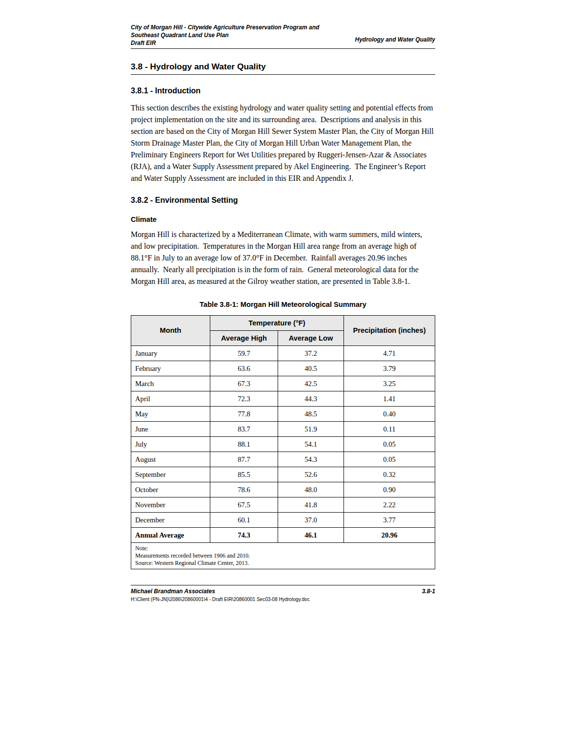City of Morgan Hill - Citywide Agriculture Preservation Program and
Southeast Quadrant Land Use Plan
Draft EIR
Hydrology and Water Quality
3.8 - Hydrology and Water Quality
3.8.1 - Introduction
This section describes the existing hydrology and water quality setting and potential effects from project implementation on the site and its surrounding area. Descriptions and analysis in this section are based on the City of Morgan Hill Sewer System Master Plan, the City of Morgan Hill Storm Drainage Master Plan, the City of Morgan Hill Urban Water Management Plan, the Preliminary Engineers Report for Wet Utilities prepared by Ruggeri-Jensen-Azar & Associates (RJA), and a Water Supply Assessment prepared by Akel Engineering. The Engineer’s Report and Water Supply Assessment are included in this EIR and Appendix J.
3.8.2 - Environmental Setting
Climate
Morgan Hill is characterized by a Mediterranean Climate, with warm summers, mild winters, and low precipitation. Temperatures in the Morgan Hill area range from an average high of 88.1°F in July to an average low of 37.0°F in December. Rainfall averages 20.96 inches annually. Nearly all precipitation is in the form of rain. General meteorological data for the Morgan Hill area, as measured at the Gilroy weather station, are presented in Table 3.8-1.
Table 3.8-1: Morgan Hill Meteorological Summary
| Month | Temperature (°F) | Precipitation (inches) |
| --- | --- | --- |
| Average High | Average Low |
| January | 59.7 | 37.2 | 4.71 |
| February | 63.6 | 40.5 | 3.79 |
| March | 67.3 | 42.5 | 3.25 |
| April | 72.3 | 44.3 | 1.41 |
| May | 77.8 | 48.5 | 0.40 |
| June | 83.7 | 51.9 | 0.11 |
| July | 88.1 | 54.1 | 0.05 |
| August | 87.7 | 54.3 | 0.05 |
| September | 85.5 | 52.6 | 0.32 |
| October | 78.6 | 48.0 | 0.90 |
| November | 67.5 | 41.8 | 2.22 |
| December | 60.1 | 37.0 | 3.77 |
| Annual Average | 74.3 | 46.1 | 20.96 |
| Note: Measurements recorded between 1906 and 2010. Source: Western Regional Climate Center, 2013. |
Michael Brandman Associates H:\Client (PN-JN)\2086\20860001\4 - Draft EIR\20860001 Sec03-08 Hydrology.doc
3.8-1